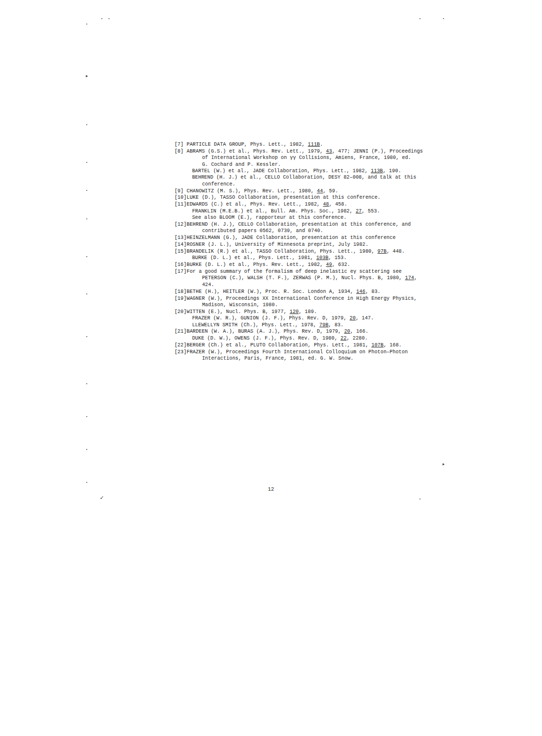. . . . . ‣ . . . . . . . . . . . ✓ ‣ .
[7]
PARTICLE DATA GROUP, Phys. Lett., 1982, 111B.
[8]
ABRAMS (G.S.) et al., Phys. Rev. Lett., 1979, 43, 477; JENNI (P.), Proceedings
of International Workshop on γγ Collisions, Amiens, France, 1980, ed.
G. Cochard and P. Kessler.
BARTEL (W.) et al., JADE Collaboration, Phys. Lett., 1982, 113B, 190.
BEHREND (H. J.) et al., CELLO Collaboration, DESY 82–008, and talk at this
conference.
[9]
CHANOWITZ (M. S.), Phys. Rev. Lett., 1980, 44, 59.
[10]
LUKE (D.), TASSO Collaboration, presentation at this conference.
[11]
EDWARDS (C.) et al., Phys. Rev. Lett., 1982, 48, 458.
FRANKLIN (M.E.B.) et al., Bull. Am. Phys. Soc., 1982, 27, 553.
See also BLOOM (E.), rapporteur at this conference.
[12]
BEHREND (H. J.), CELLO Collaboration, presentation at this conference, and
contributed papers 0562, 0739, and 0740.
[13]
HEINZELMANN (G.), JADE Collaboration, presentation at this conference
[14]
ROSNER (J. L.), University of Minnesota preprint, July 1982.
[15]
BRANDELIK (R.) et al., TASSO Collaboration, Phys. Lett., 1980, 97B, 448.
BURKE (D. L.) et al., Phys. Lett., 1981, 103B, 153.
[16]
BURKE (D. L.) et al., Phys. Rev. Lett., 1982, 49, 632.
[17]
For a good summary of the formalism of deep inelastic eγ scattering see
PETERSON (C.), WALSH (T. F.), ZERWAS (P. M.), Nucl. Phys. B, 1980, 174,
424.
[18]
BETHE (H.), HEITLER (W.), Proc. R. Soc. London A, 1934, 146, 83.
[19]
WAGNER (W.), Proceedings XX International Conference in High Energy Physics,
Madison, Wisconsin, 1980.
[20]
WITTEN (E.), Nucl. Phys. B, 1977, 120, 189.
FRAZER (W. R.), GUNION (J. F.), Phys. Rev. D, 1979, 20, 147.
LLEWELLYN SMITH (Ch.), Phys. Lett., 1978, 79B, 83.
[21]
BARDEEN (W. A.), BURAS (A. J.), Phys. Rev. D, 1979, 20, 166.
DUKE (D. W.), OWENS (J. F.), Phys. Rev. D, 1980, 22, 2280.
[22]
BERGER (Ch.) et al., PLUTO Collaboration, Phys. Lett., 1981, 107B, 168.
[23]
FRAZER (W.), Proceedings Fourth International Colloquium on Photon–Photon
Interactions, Paris, France, 1981, ed. G. W. Snow.
12